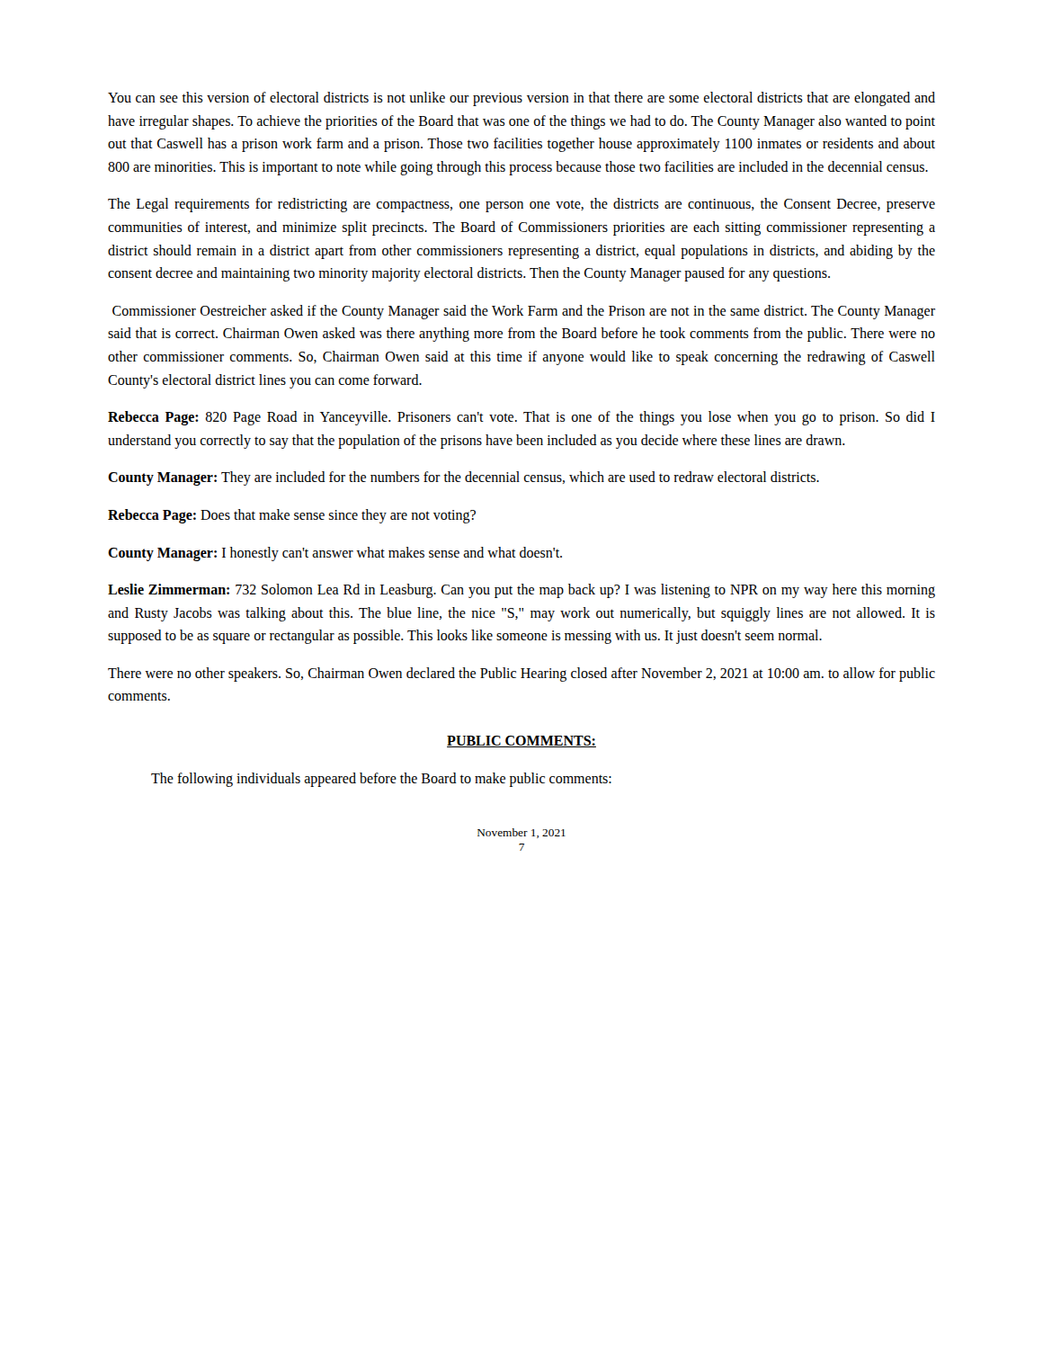You can see this version of electoral districts is not unlike our previous version in that there are some electoral districts that are elongated and have irregular shapes. To achieve the priorities of the Board that was one of the things we had to do. The County Manager also wanted to point out that Caswell has a prison work farm and a prison. Those two facilities together house approximately 1100 inmates or residents and about 800 are minorities. This is important to note while going through this process because those two facilities are included in the decennial census.
The Legal requirements for redistricting are compactness, one person one vote, the districts are continuous, the Consent Decree, preserve communities of interest, and minimize split precincts. The Board of Commissioners priorities are each sitting commissioner representing a district should remain in a district apart from other commissioners representing a district, equal populations in districts, and abiding by the consent decree and maintaining two minority majority electoral districts. Then the County Manager paused for any questions.
Commissioner Oestreicher asked if the County Manager said the Work Farm and the Prison are not in the same district. The County Manager said that is correct. Chairman Owen asked was there anything more from the Board before he took comments from the public. There were no other commissioner comments. So, Chairman Owen said at this time if anyone would like to speak concerning the redrawing of Caswell County's electoral district lines you can come forward.
Rebecca Page: 820 Page Road in Yanceyville. Prisoners can't vote. That is one of the things you lose when you go to prison. So did I understand you correctly to say that the population of the prisons have been included as you decide where these lines are drawn.
County Manager: They are included for the numbers for the decennial census, which are used to redraw electoral districts.
Rebecca Page: Does that make sense since they are not voting?
County Manager: I honestly can't answer what makes sense and what doesn't.
Leslie Zimmerman: 732 Solomon Lea Rd in Leasburg. Can you put the map back up? I was listening to NPR on my way here this morning and Rusty Jacobs was talking about this. The blue line, the nice "S," may work out numerically, but squiggly lines are not allowed. It is supposed to be as square or rectangular as possible. This looks like someone is messing with us. It just doesn't seem normal.
There were no other speakers. So, Chairman Owen declared the Public Hearing closed after November 2, 2021 at 10:00 am. to allow for public comments.
PUBLIC COMMENTS:
The following individuals appeared before the Board to make public comments:
November 1, 2021
7